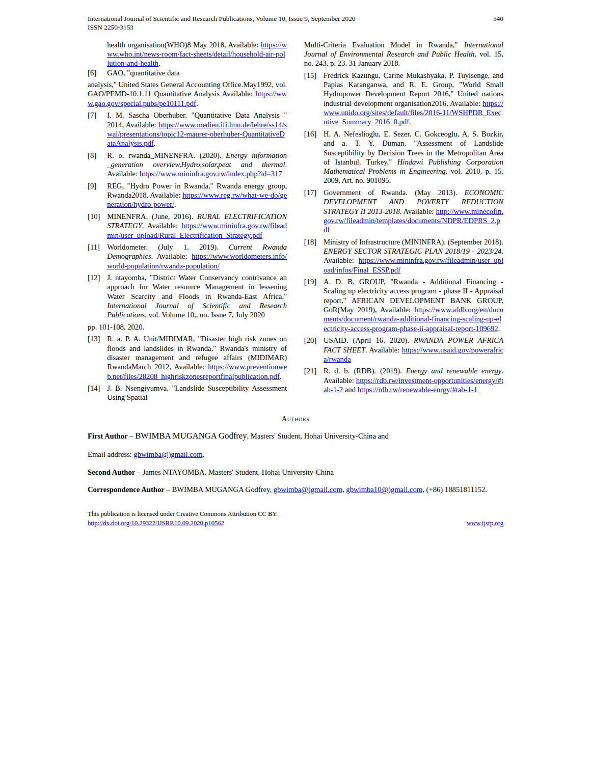International Journal of Scientific and Research Publications, Volume 10, Issue 9, September 2020
ISSN 2250-3153
540
health organisation(WHO)8 May 2018, Available: https://www.who.int/news-room/fact-sheets/detail/household-air-pollution-and-health.
[6]
GAO, "quantitative data
analysis," United States General Accounting Office.May1992, vol. GAO/PEMD-10.1.11 Quantitative Analysis Available: https://www.gao.gov/special.pubs/pe10111.pdf.
[7]
I. M. Sascha Oberhuber, "Quantitative Data Analysis " 2014, Available: https://www.medien.ifi.lmu.de/lehre/ss14/swal/presentations/topic12-maurer-oberhuber-QuantitativeDataAnalysis.pdf.
[8]
R. o. rwanda_MINENFRA. (2020). Energy information _generation overview,Hydro,solar,peat and thermal. Available: https://www.mininfra.gov.rw/index.php?id=317
[9]
REG, "Hydro Power in Rwanda," Rwanda energy group, Rwanda2018, Available: https://www.reg.rw/what-we-do/generation/hydro-power/.
[10]
MINENFRA. (June, 2016). RURAL ELECTRIFICATION STRATEGY. Available: https://www.mininfra.gov.rw/fileadmin/user_upload/Rural_Electrification_Strategy.pdf
[11]
Worldometer. (July 1, 2019). Current Rwanda Demographics. Available: https://www.worldometers.info/world-population/rwanda-population/
[12]
J. ntayomba, "District Water Conservancy contrivance an approach for Water resource Management in lessening Water Scarcity and Floods in Rwanda-East Africa," International Journal of Scientific and Research Publications, vol. Volume 10,, no. Issue 7, July 2020
pp. 101-108, 2020.
[13]
R. a. P. A. Unit/MIDIMAR, "Disaster high risk zones on floods and landslides in Rwanda," Rwanda's ministry of disaster management and refugee affairs (MIDIMAR) RwandaMarch 2012, Available: https://www.preventionweb.net/files/28208_highriskzonesreportfinalpublication.pdf.
[14]
J. B. Nsengiyumva, "Landslide Susceptibility Assessment Using Spatial
Multi-Criteria Evaluation Model in Rwanda," International Journal of Environmental Research and Public Health, vol. 15, no. 243, p. 23, 31 January 2018.
[15]
Fredrick Kazungu, Carine Mukashyaka, P. Tuyisenge, and Papias Karanganwa, and R. E. Group, "World Small Hydropower Development Report 2016," United nations industrial development organisation2016, Available: https://www.unido.org/sites/default/files/2016-11/WSHPDR_Executive_Summary_2016_0.pdf.
[16]
H. A. Nefeslioglu, E. Sezer, C. Gokceoglu, A. S. Bozkir, and a. T. Y. Duman, "Assessment of Landslide Susceptibility by Decision Trees in the Metropolitan Area of Istanbul, Turkey," Hindawi Publishing Corporation Mathematical Problems in Engineering, vol. 2010, p. 15, 2009, Art. no. 901095.
[17]
Government of Rwanda. (May 2013). ECONOMIC DEVELOPMENT AND POVERTY REDUCTION STRATEGY II 2013-2018. Available: http://www.minecofin.gov.rw/fileadmin/templates/documents/NDPR/EDPRS_2.pdf
[18]
Ministry of Infrastructure (MININFRA). (September 2018). ENERGY SECTOR STRATEGIC PLAN 2018/19 - 2023/24. Available: https://www.mininfra.gov.rw/fileadmin/user_upload/infos/Final_ESSP.pdf
[19]
A. D. B. GROUP, "Rwanda - Additional Financing - Scaling up electricity access program - phase II - Appraisal report," AFRICAN DEVELOPMENT BANK GROUP, GoR(May 2019), Available: https://www.afdb.org/en/documents/document/rwanda-additional-financing-scaling-up-electricity-access-program-phase-ii-appraisal-report-109692.
[20]
USAID. (April 16, 2020). RWANDA POWER AFRICA FACT SHEET. Available: https://www.usaid.gov/powerafrica/rwanda
[21]
R. d. b. (RDB). (2019). Energy and renewable energy. Available: https://rdb.rw/investment-opportunities/energy/#tab-1-2 and https://rdb.rw/renewable-enrgy/#tab-1-1
Authors
First Author – BWIMBA MUGANGA Godfrey, Masters' Student, Hohai University-China and
Email address: gbwimba@)gmail.com.
Second Author – James NTAYOMBA, Masters' Student, Hohai University-China
Correspondence Author – BWIMBA MUGANGA Godfrey, gbwimba@)gmail.com, gbwimba10@)gmail.com, (+86) 18851811152.
This publication is licensed under Creative Commons Attribution CC BY.
http://dx.doi.org/10.29322/IJSRP.10.09.2020.p10562 www.ijsrp.org